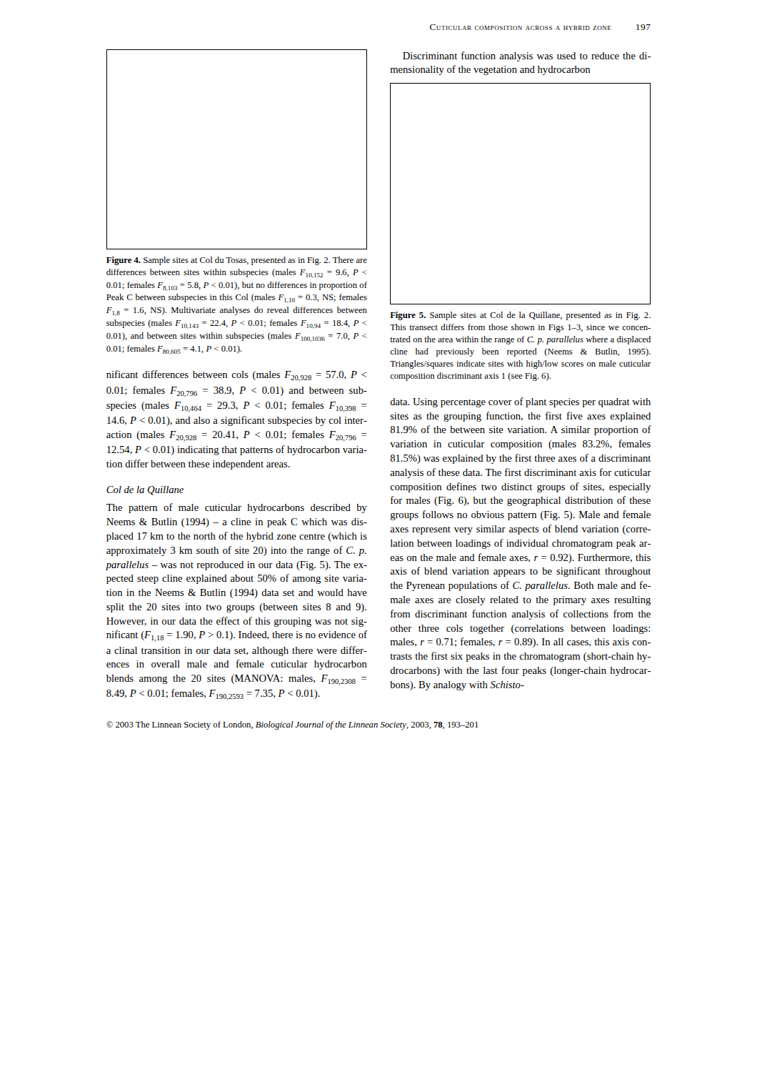Cuticular composition across a hybrid zone 197
Figure 4. Sample sites at Col du Tosas, presented as in Fig. 2. There are differences between sites within subspecies (males F10,152 = 9.6, P < 0.01; females F8,103 = 5.8, P < 0.01), but no differences in proportion of Peak C between subspecies in this Col (males F1,10 = 0.3, NS; females F1,8 = 1.6, NS). Multivariate analyses do reveal differences between subspecies (males F10,143 = 22.4, P < 0.01; females F10,94 = 18.4, P < 0.01), and between sites within subspecies (males F100,1036 = 7.0, P < 0.01; females F80,605 = 4.1, P < 0.01).
nificant differences between cols (males F20,928 = 57.0, P < 0.01; females F20,796 = 38.9, P < 0.01) and between subspecies (males F10,464 = 29.3, P < 0.01; females F10,398 = 14.6, P < 0.01), and also a significant subspecies by col interaction (males F20,928 = 20.41, P < 0.01; females F20,796 = 12.54, P < 0.01) indicating that patterns of hydrocarbon variation differ between these independent areas.
Col de la Quillane
The pattern of male cuticular hydrocarbons described by Neems & Butlin (1994) – a cline in peak C which was displaced 17 km to the north of the hybrid zone centre (which is approximately 3 km south of site 20) into the range of C. p. parallelus – was not reproduced in our data (Fig. 5). The expected steep cline explained about 50% of among site variation in the Neems & Butlin (1994) data set and would have split the 20 sites into two groups (between sites 8 and 9). However, in our data the effect of this grouping was not significant (F1,18 = 1.90, P > 0.1). Indeed, there is no evidence of a clinal transition in our data set, although there were differences in overall male and female cuticular hydrocarbon blends among the 20 sites (MANOVA: males, F190,2308 = 8.49, P < 0.01; females, F190,2593 = 7.35, P < 0.01).
Discriminant function analysis was used to reduce the dimensionality of the vegetation and hydrocarbon
Figure 5. Sample sites at Col de la Quillane, presented as in Fig. 2. This transect differs from those shown in Figs 1–3, since we concentrated on the area within the range of C. p. parallelus where a displaced cline had previously been reported (Neems & Butlin, 1995). Triangles/squares indicate sites with high/low scores on male cuticular composition discriminant axis 1 (see Fig. 6).
data. Using percentage cover of plant species per quadrat with sites as the grouping function, the first five axes explained 81.9% of the between site variation. A similar proportion of variation in cuticular composition (males 83.2%, females 81.5%) was explained by the first three axes of a discriminant analysis of these data. The first discriminant axis for cuticular composition defines two distinct groups of sites, especially for males (Fig. 6), but the geographical distribution of these groups follows no obvious pattern (Fig. 5). Male and female axes represent very similar aspects of blend variation (correlation between loadings of individual chromatogram peak areas on the male and female axes, r = 0.92). Furthermore, this axis of blend variation appears to be significant throughout the Pyrenean populations of C. parallelus. Both male and female axes are closely related to the primary axes resulting from discriminant function analysis of collections from the other three cols together (correlations between loadings: males, r = 0.71; females, r = 0.89). In all cases, this axis contrasts the first six peaks in the chromatogram (short-chain hydrocarbons) with the last four peaks (longer-chain hydrocarbons). By analogy with Schisto-
© 2003 The Linnean Society of London, Biological Journal of the Linnean Society, 2003, 78, 193–201